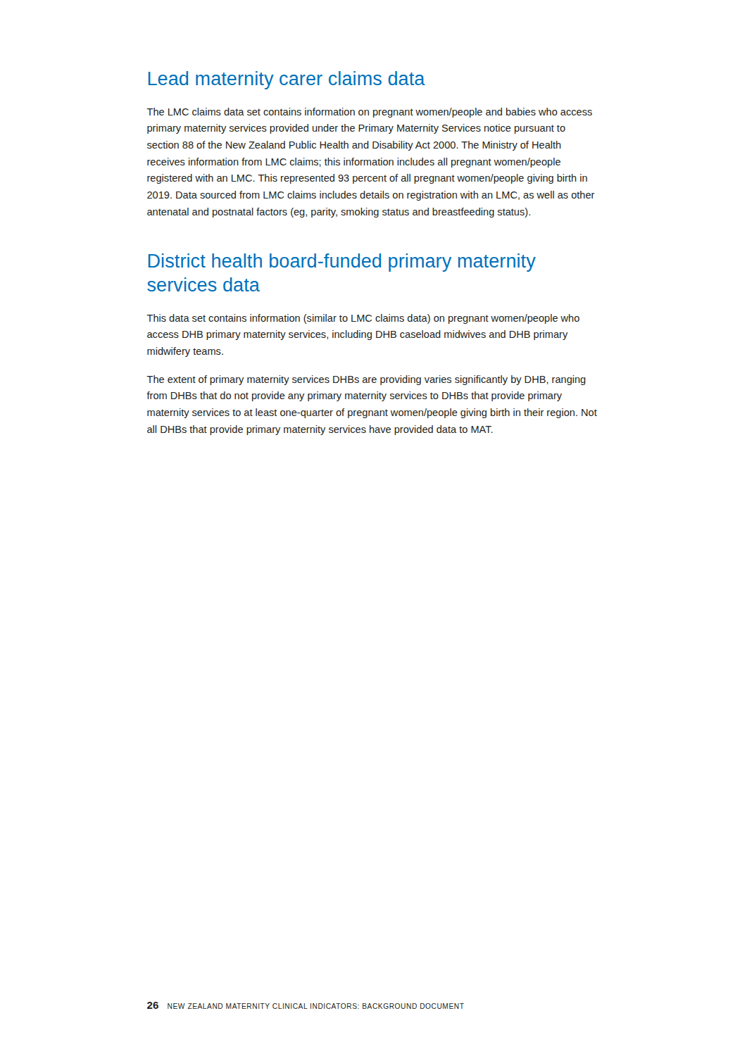Lead maternity carer claims data
The LMC claims data set contains information on pregnant women/people and babies who access primary maternity services provided under the Primary Maternity Services notice pursuant to section 88 of the New Zealand Public Health and Disability Act 2000. The Ministry of Health receives information from LMC claims; this information includes all pregnant women/people registered with an LMC. This represented 93 percent of all pregnant women/people giving birth in 2019. Data sourced from LMC claims includes details on registration with an LMC, as well as other antenatal and postnatal factors (eg, parity, smoking status and breastfeeding status).
District health board-funded primary maternity services data
This data set contains information (similar to LMC claims data) on pregnant women/people who access DHB primary maternity services, including DHB caseload midwives and DHB primary midwifery teams.
The extent of primary maternity services DHBs are providing varies significantly by DHB, ranging from DHBs that do not provide any primary maternity services to DHBs that provide primary maternity services to at least one-quarter of pregnant women/people giving birth in their region. Not all DHBs that provide primary maternity services have provided data to MAT.
26 New Zealand Maternity Clinical Indicators: Background Document